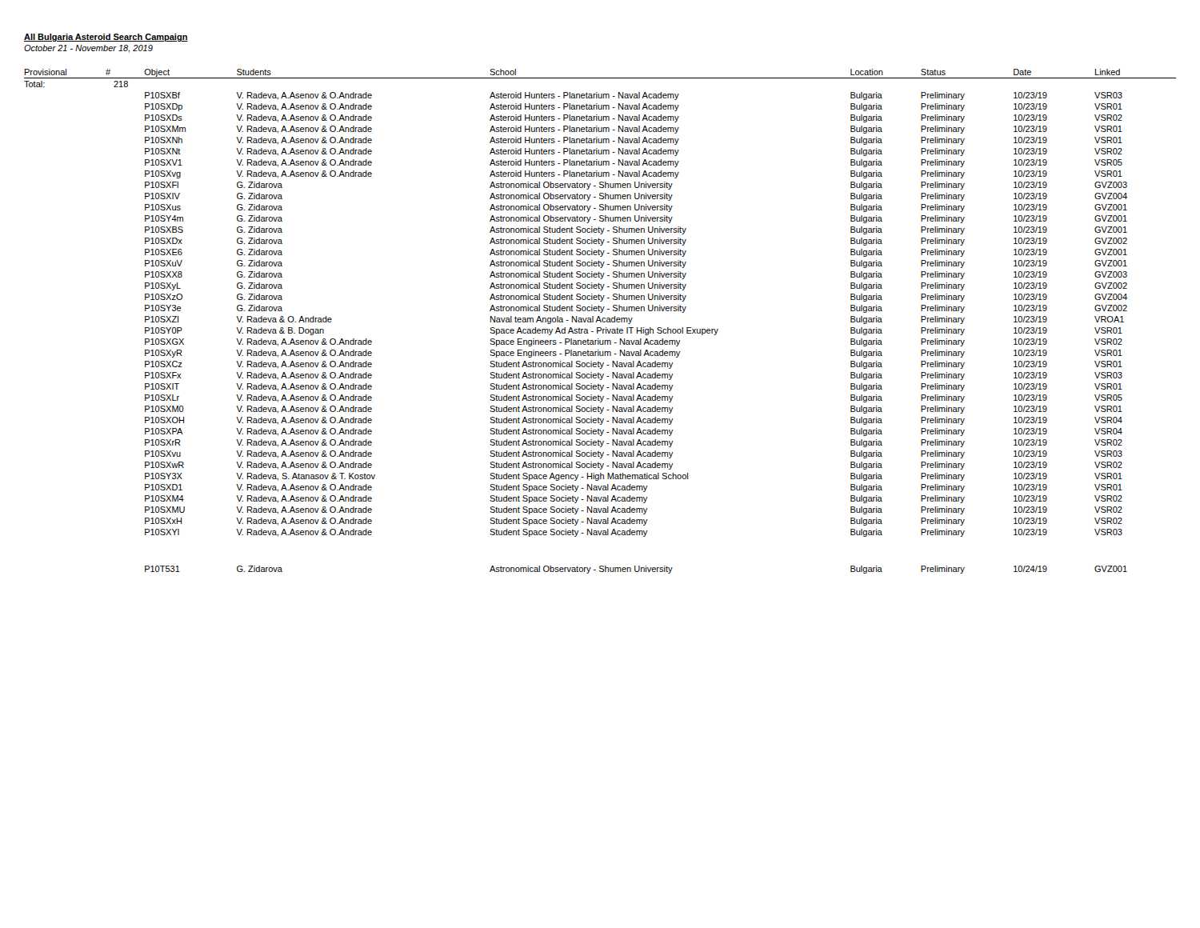All Bulgaria Asteroid Search Campaign
October 21 - November 18, 2019
| Provisional | # | Object | Students | School | Location | Status | Date | Linked |
| --- | --- | --- | --- | --- | --- | --- | --- | --- |
| Total: | 218 | | | | | | | |
| | | P10SXBf | V. Radeva, A.Asenov & O.Andrade | Asteroid Hunters - Planetarium - Naval Academy | Bulgaria | Preliminary | 10/23/19 | VSR03 |
| | | P10SXDp | V. Radeva, A.Asenov & O.Andrade | Asteroid Hunters - Planetarium - Naval Academy | Bulgaria | Preliminary | 10/23/19 | VSR01 |
| | | P10SXDs | V. Radeva, A.Asenov & O.Andrade | Asteroid Hunters - Planetarium - Naval Academy | Bulgaria | Preliminary | 10/23/19 | VSR02 |
| | | P10SXMm | V. Radeva, A.Asenov & O.Andrade | Asteroid Hunters - Planetarium - Naval Academy | Bulgaria | Preliminary | 10/23/19 | VSR01 |
| | | P10SXNh | V. Radeva, A.Asenov & O.Andrade | Asteroid Hunters - Planetarium - Naval Academy | Bulgaria | Preliminary | 10/23/19 | VSR01 |
| | | P10SXNt | V. Radeva, A.Asenov & O.Andrade | Asteroid Hunters - Planetarium - Naval Academy | Bulgaria | Preliminary | 10/23/19 | VSR02 |
| | | P10SXV1 | V. Radeva, A.Asenov & O.Andrade | Asteroid Hunters - Planetarium - Naval Academy | Bulgaria | Preliminary | 10/23/19 | VSR05 |
| | | P10SXvg | V. Radeva, A.Asenov & O.Andrade | Asteroid Hunters - Planetarium - Naval Academy | Bulgaria | Preliminary | 10/23/19 | VSR01 |
| | | P10SXFl | G. Zidarova | Astronomical Observatory - Shumen University | Bulgaria | Preliminary | 10/23/19 | GVZ003 |
| | | P10SXIV | G. Zidarova | Astronomical Observatory - Shumen University | Bulgaria | Preliminary | 10/23/19 | GVZ004 |
| | | P10SXus | G. Zidarova | Astronomical Observatory - Shumen University | Bulgaria | Preliminary | 10/23/19 | GVZ001 |
| | | P10SY4m | G. Zidarova | Astronomical Observatory - Shumen University | Bulgaria | Preliminary | 10/23/19 | GVZ001 |
| | | P10SXBS | G. Zidarova | Astronomical Student Society - Shumen University | Bulgaria | Preliminary | 10/23/19 | GVZ001 |
| | | P10SXDx | G. Zidarova | Astronomical Student Society - Shumen University | Bulgaria | Preliminary | 10/23/19 | GVZ002 |
| | | P10SXE6 | G. Zidarova | Astronomical Student Society - Shumen University | Bulgaria | Preliminary | 10/23/19 | GVZ001 |
| | | P10SXuV | G. Zidarova | Astronomical Student Society - Shumen University | Bulgaria | Preliminary | 10/23/19 | GVZ001 |
| | | P10SXX8 | G. Zidarova | Astronomical Student Society - Shumen University | Bulgaria | Preliminary | 10/23/19 | GVZ003 |
| | | P10SXyL | G. Zidarova | Astronomical Student Society - Shumen University | Bulgaria | Preliminary | 10/23/19 | GVZ002 |
| | | P10SXzO | G. Zidarova | Astronomical Student Society - Shumen University | Bulgaria | Preliminary | 10/23/19 | GVZ004 |
| | | P10SY3e | G. Zidarova | Astronomical Student Society - Shumen University | Bulgaria | Preliminary | 10/23/19 | GVZ002 |
| | | P10SXZI | V. Radeva & O. Andrade | Naval team Angola - Naval Academy | Bulgaria | Preliminary | 10/23/19 | VROA1 |
| | | P10SY0P | V. Radeva & B. Dogan | Space Academy Ad Astra - Private IT High School Exupery | Bulgaria | Preliminary | 10/23/19 | VSR01 |
| | | P10SXGX | V. Radeva, A.Asenov & O.Andrade | Space Engineers - Planetarium - Naval Academy | Bulgaria | Preliminary | 10/23/19 | VSR02 |
| | | P10SXyR | V. Radeva, A.Asenov & O.Andrade | Space Engineers - Planetarium - Naval Academy | Bulgaria | Preliminary | 10/23/19 | VSR01 |
| | | P10SXCz | V. Radeva, A.Asenov & O.Andrade | Student Astronomical Society - Naval Academy | Bulgaria | Preliminary | 10/23/19 | VSR01 |
| | | P10SXFx | V. Radeva, A.Asenov & O.Andrade | Student Astronomical Society - Naval Academy | Bulgaria | Preliminary | 10/23/19 | VSR03 |
| | | P10SXIT | V. Radeva, A.Asenov & O.Andrade | Student Astronomical Society - Naval Academy | Bulgaria | Preliminary | 10/23/19 | VSR01 |
| | | P10SXLr | V. Radeva, A.Asenov & O.Andrade | Student Astronomical Society - Naval Academy | Bulgaria | Preliminary | 10/23/19 | VSR05 |
| | | P10SXM0 | V. Radeva, A.Asenov & O.Andrade | Student Astronomical Society - Naval Academy | Bulgaria | Preliminary | 10/23/19 | VSR01 |
| | | P10SXOH | V. Radeva, A.Asenov & O.Andrade | Student Astronomical Society - Naval Academy | Bulgaria | Preliminary | 10/23/19 | VSR04 |
| | | P10SXPA | V. Radeva, A.Asenov & O.Andrade | Student Astronomical Society - Naval Academy | Bulgaria | Preliminary | 10/23/19 | VSR04 |
| | | P10SXrR | V. Radeva, A.Asenov & O.Andrade | Student Astronomical Society - Naval Academy | Bulgaria | Preliminary | 10/23/19 | VSR02 |
| | | P10SXvu | V. Radeva, A.Asenov & O.Andrade | Student Astronomical Society - Naval Academy | Bulgaria | Preliminary | 10/23/19 | VSR03 |
| | | P10SXwR | V. Radeva, A.Asenov & O.Andrade | Student Astronomical Society - Naval Academy | Bulgaria | Preliminary | 10/23/19 | VSR02 |
| | | P10SY3X | V. Radeva, S. Atanasov & T. Kostov | Student Space Agency - High Mathematical School | Bulgaria | Preliminary | 10/23/19 | VSR01 |
| | | P10SXD1 | V. Radeva, A.Asenov & O.Andrade | Student Space Society - Naval Academy | Bulgaria | Preliminary | 10/23/19 | VSR01 |
| | | P10SXM4 | V. Radeva, A.Asenov & O.Andrade | Student Space Society - Naval Academy | Bulgaria | Preliminary | 10/23/19 | VSR02 |
| | | P10SXMU | V. Radeva, A.Asenov & O.Andrade | Student Space Society - Naval Academy | Bulgaria | Preliminary | 10/23/19 | VSR02 |
| | | P10SXxH | V. Radeva, A.Asenov & O.Andrade | Student Space Society - Naval Academy | Bulgaria | Preliminary | 10/23/19 | VSR02 |
| | | P10SXYl | V. Radeva, A.Asenov & O.Andrade | Student Space Society - Naval Academy | Bulgaria | Preliminary | 10/23/19 | VSR03 |
| | | P10T531 | G. Zidarova | Astronomical Observatory - Shumen University | Bulgaria | Preliminary | 10/24/19 | GVZ001 |